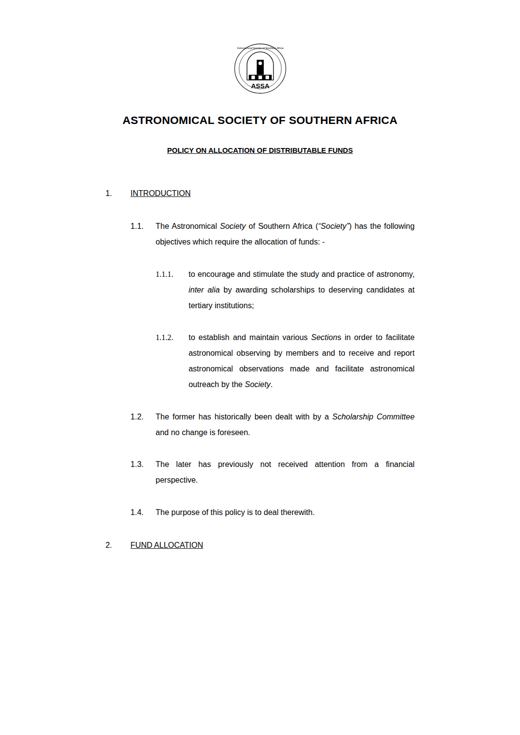ASTRONOMICAL SOCIETY OF SOUTHERN AFRICA
POLICY ON ALLOCATION OF DISTRIBUTABLE FUNDS
1. INTRODUCTION
1.1. The Astronomical Society of Southern Africa (“Society”) has the following objectives which require the allocation of funds: -
1.1.1. to encourage and stimulate the study and practice of astronomy, inter alia by awarding scholarships to deserving candidates at tertiary institutions;
1.1.2. to establish and maintain various Sections in order to facilitate astronomical observing by members and to receive and report astronomical observations made and facilitate astronomical outreach by the Society.
1.2. The former has historically been dealt with by a Scholarship Committee and no change is foreseen.
1.3. The later has previously not received attention from a financial perspective.
1.4. The purpose of this policy is to deal therewith.
2. FUND ALLOCATION